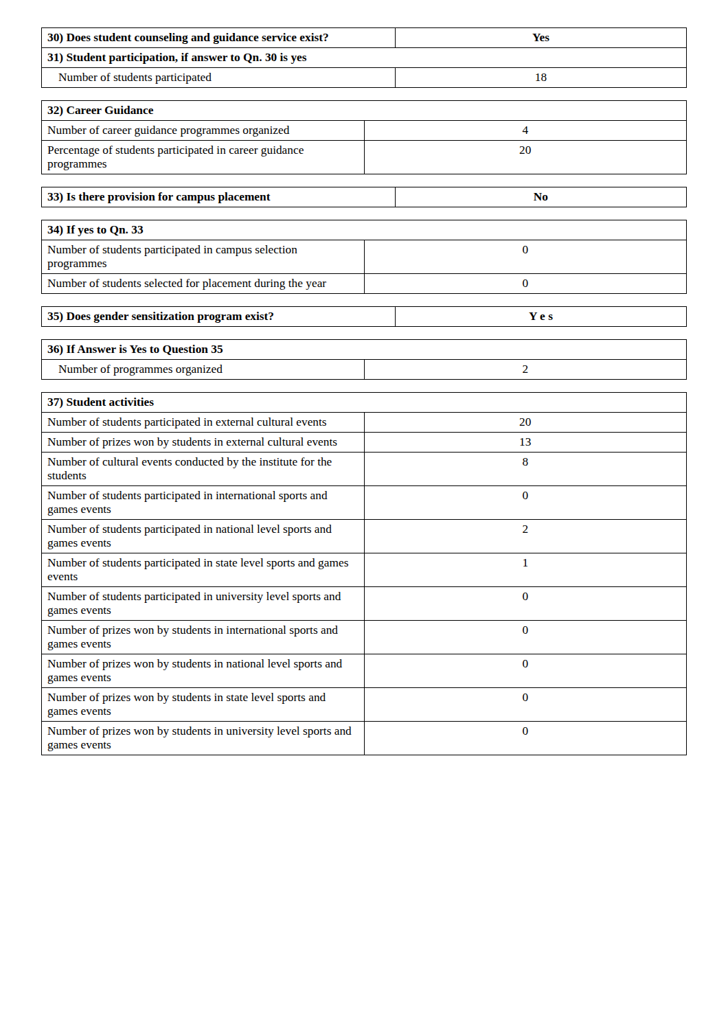| 30) Does student counseling and guidance service exist? | Yes |
| 31) Student participation, if answer to Qn. 30 is yes |
| Number of students participated | 18 |
| 32) Career Guidance |
| Number of career guidance programmes organized | 4 |
| Percentage of students participated in career guidance programmes | 20 |
| 33) Is there provision for campus placement | No |
| 34) If yes to Qn. 33 |
| Number of students participated in campus selection programmes | 0 |
| Number of students selected for placement during the year | 0 |
| 35) Does gender sensitization program exist? | Y e s |
| 36) If Answer is Yes to Question 35 |
| Number of programmes organized | 2 |
| 37) Student activities |
| Number of students participated in external cultural events | 20 |
| Number of prizes won by students in external cultural events | 13 |
| Number of cultural events conducted by the institute for the students | 8 |
| Number of students participated in international sports and games events | 0 |
| Number of students participated in national level sports and games events | 2 |
| Number of students participated in state level sports and games events | 1 |
| Number of students participated in university level sports and games events | 0 |
| Number of prizes won by students in international sports and games events | 0 |
| Number of prizes won by students in national level sports and games events | 0 |
| Number of prizes won by students in state level sports and games events | 0 |
| Number of prizes won by students in university level sports and games events | 0 |